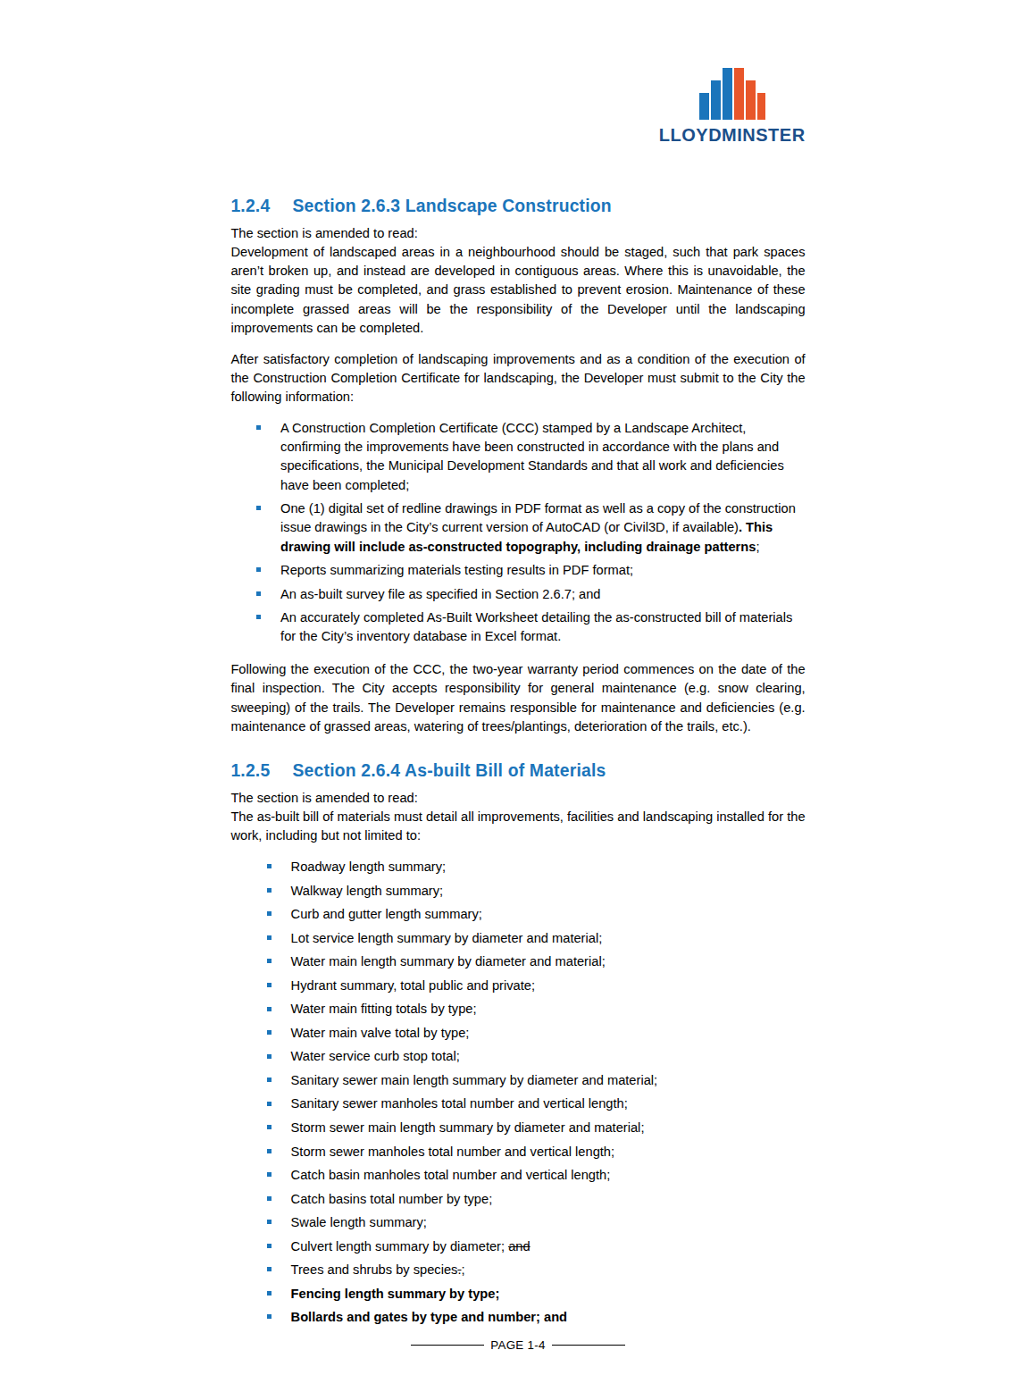LLOYDMINSTER
1.2.4 Section 2.6.3 Landscape Construction
The section is amended to read:
Development of landscaped areas in a neighbourhood should be staged, such that park spaces aren’t broken up, and instead are developed in contiguous areas. Where this is unavoidable, the site grading must be completed, and grass established to prevent erosion. Maintenance of these incomplete grassed areas will be the responsibility of the Developer until the landscaping improvements can be completed.
After satisfactory completion of landscaping improvements and as a condition of the execution of the Construction Completion Certificate for landscaping, the Developer must submit to the City the following information:
A Construction Completion Certificate (CCC) stamped by a Landscape Architect, confirming the improvements have been constructed in accordance with the plans and specifications, the Municipal Development Standards and that all work and deficiencies have been completed;
One (1) digital set of redline drawings in PDF format as well as a copy of the construction issue drawings in the City’s current version of AutoCAD (or Civil3D, if available). This drawing will include as-constructed topography, including drainage patterns;
Reports summarizing materials testing results in PDF format;
An as-built survey file as specified in Section 2.6.7; and
An accurately completed As-Built Worksheet detailing the as-constructed bill of materials for the City’s inventory database in Excel format.
Following the execution of the CCC, the two-year warranty period commences on the date of the final inspection. The City accepts responsibility for general maintenance (e.g. snow clearing, sweeping) of the trails. The Developer remains responsible for maintenance and deficiencies (e.g. maintenance of grassed areas, watering of trees/plantings, deterioration of the trails, etc.).
1.2.5 Section 2.6.4 As-built Bill of Materials
The section is amended to read:
The as-built bill of materials must detail all improvements, facilities and landscaping installed for the work, including but not limited to:
Roadway length summary;
Walkway length summary;
Curb and gutter length summary;
Lot service length summary by diameter and material;
Water main length summary by diameter and material;
Hydrant summary, total public and private;
Water main fitting totals by type;
Water main valve total by type;
Water service curb stop total;
Sanitary sewer main length summary by diameter and material;
Sanitary sewer manholes total number and vertical length;
Storm sewer main length summary by diameter and material;
Storm sewer manholes total number and vertical length;
Catch basin manholes total number and vertical length;
Catch basins total number by type;
Swale length summary;
Culvert length summary by diameter; and
Trees and shrubs by species.;
Fencing length summary by type;
Bollards and gates by type and number; and
PAGE 1-4